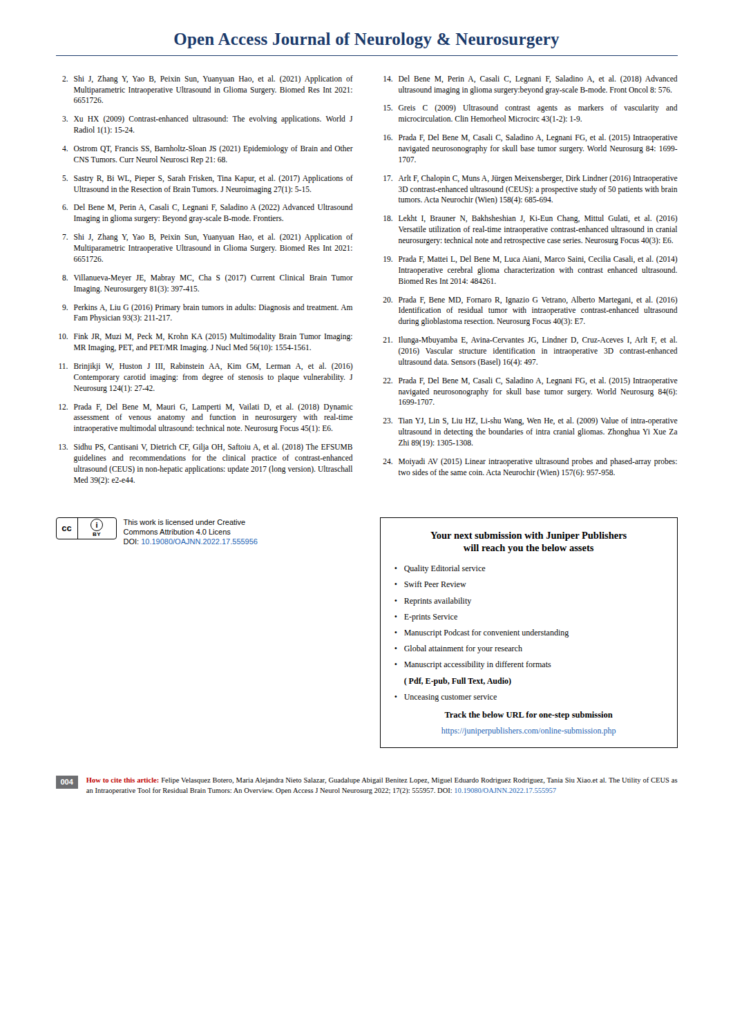Open Access Journal of Neurology & Neurosurgery
2. Shi J, Zhang Y, Yao B, Peixin Sun, Yuanyuan Hao, et al. (2021) Application of Multiparametric Intraoperative Ultrasound in Glioma Surgery. Biomed Res Int 2021: 6651726.
3. Xu HX (2009) Contrast-enhanced ultrasound: The evolving applications. World J Radiol 1(1): 15-24.
4. Ostrom QT, Francis SS, Barnholtz-Sloan JS (2021) Epidemiology of Brain and Other CNS Tumors. Curr Neurol Neurosci Rep 21: 68.
5. Sastry R, Bi WL, Pieper S, Sarah Frisken, Tina Kapur, et al. (2017) Applications of Ultrasound in the Resection of Brain Tumors. J Neuroimaging 27(1): 5-15.
6. Del Bene M, Perin A, Casali C, Legnani F, Saladino A (2022) Advanced Ultrasound Imaging in glioma surgery: Beyond gray-scale B-mode. Frontiers.
7. Shi J, Zhang Y, Yao B, Peixin Sun, Yuanyuan Hao, et al. (2021) Application of Multiparametric Intraoperative Ultrasound in Glioma Surgery. Biomed Res Int 2021: 6651726.
8. Villanueva-Meyer JE, Mabray MC, Cha S (2017) Current Clinical Brain Tumor Imaging. Neurosurgery 81(3): 397-415.
9. Perkins A, Liu G (2016) Primary brain tumors in adults: Diagnosis and treatment. Am Fam Physician 93(3): 211-217.
10. Fink JR, Muzi M, Peck M, Krohn KA (2015) Multimodality Brain Tumor Imaging: MR Imaging, PET, and PET/MR Imaging. J Nucl Med 56(10): 1554-1561.
11. Brinjikji W, Huston J III, Rabinstein AA, Kim GM, Lerman A, et al. (2016) Contemporary carotid imaging: from degree of stenosis to plaque vulnerability. J Neurosurg 124(1): 27-42.
12. Prada F, Del Bene M, Mauri G, Lamperti M, Vailati D, et al. (2018) Dynamic assessment of venous anatomy and function in neurosurgery with real-time intraoperative multimodal ultrasound: technical note. Neurosurg Focus 45(1): E6.
13. Sidhu PS, Cantisani V, Dietrich CF, Gilja OH, Saftoiu A, et al. (2018) The EFSUMB guidelines and recommendations for the clinical practice of contrast-enhanced ultrasound (CEUS) in non-hepatic applications: update 2017 (long version). Ultraschall Med 39(2): e2-e44.
14. Del Bene M, Perin A, Casali C, Legnani F, Saladino A, et al. (2018) Advanced ultrasound imaging in glioma surgery:beyond gray-scale B-mode. Front Oncol 8: 576.
15. Greis C (2009) Ultrasound contrast agents as markers of vascularity and microcirculation. Clin Hemorheol Microcirc 43(1-2): 1-9.
16. Prada F, Del Bene M, Casali C, Saladino A, Legnani FG, et al. (2015) Intraoperative navigated neurosonography for skull base tumor surgery. World Neurosurg 84: 1699-1707.
17. Arlt F, Chalopin C, Muns A, Jürgen Meixensberger, Dirk Lindner (2016) Intraoperative 3D contrast-enhanced ultrasound (CEUS): a prospective study of 50 patients with brain tumors. Acta Neurochir (Wien) 158(4): 685-694.
18. Lekht I, Brauner N, Bakhsheshian J, Ki-Eun Chang, Mittul Gulati, et al. (2016) Versatile utilization of real-time intraoperative contrast-enhanced ultrasound in cranial neurosurgery: technical note and retrospective case series. Neurosurg Focus 40(3): E6.
19. Prada F, Mattei L, Del Bene M, Luca Aiani, Marco Saini, Cecilia Casali, et al. (2014) Intraoperative cerebral glioma characterization with contrast enhanced ultrasound. Biomed Res Int 2014: 484261.
20. Prada F, Bene MD, Fornaro R, Ignazio G Vetrano, Alberto Martegani, et al. (2016) Identification of residual tumor with intraoperative contrast-enhanced ultrasound during glioblastoma resection. Neurosurg Focus 40(3): E7.
21. Ilunga-Mbuyamba E, Avina-Cervantes JG, Lindner D, Cruz-Aceves I, Arlt F, et al. (2016) Vascular structure identification in intraoperative 3D contrast-enhanced ultrasound data. Sensors (Basel) 16(4): 497.
22. Prada F, Del Bene M, Casali C, Saladino A, Legnani FG, et al. (2015) Intraoperative navigated neurosonography for skull base tumor surgery. World Neurosurg 84(6): 1699-1707.
23. Tian YJ, Lin S, Liu HZ, Li-shu Wang, Wen He, et al. (2009) Value of intra-operative ultrasound in detecting the boundaries of intra cranial gliomas. Zhonghua Yi Xue Za Zhi 89(19): 1305-1308.
24. Moiyadi AV (2015) Linear intraoperative ultrasound probes and phased-array probes: two sides of the same coin. Acta Neurochir (Wien) 157(6): 957-958.
cc
i
BY
This work is licensed under Creative
Commons Attribution 4.0 Licens
DOI: 10.19080/OAJNN.2022.17.555956
Your next submission with Juniper Publishers
will reach you the below assets
Quality Editorial service
Swift Peer Review
Reprints availability
E-prints Service
Manuscript Podcast for convenient understanding
Global attainment for your research
Manuscript accessibility in different formats
( Pdf, E-pub, Full Text, Audio)
Unceasing customer service
Track the below URL for one-step submission
https://juniperpublishers.com/online-submission.php
004
How to cite this article: Felipe Velasquez Botero, Maria Alejandra Nieto Salazar, Guadalupe Abigail Benitez Lopez, Miguel Eduardo Rodriguez Rodriguez, Tania Siu Xiao.et al. The Utility of CEUS as an Intraoperative Tool for Residual Brain Tumors: An Overview. Open Access J Neurol Neurosurg 2022; 17(2): 555957. DOI: 10.19080/OAJNN.2022.17.555957